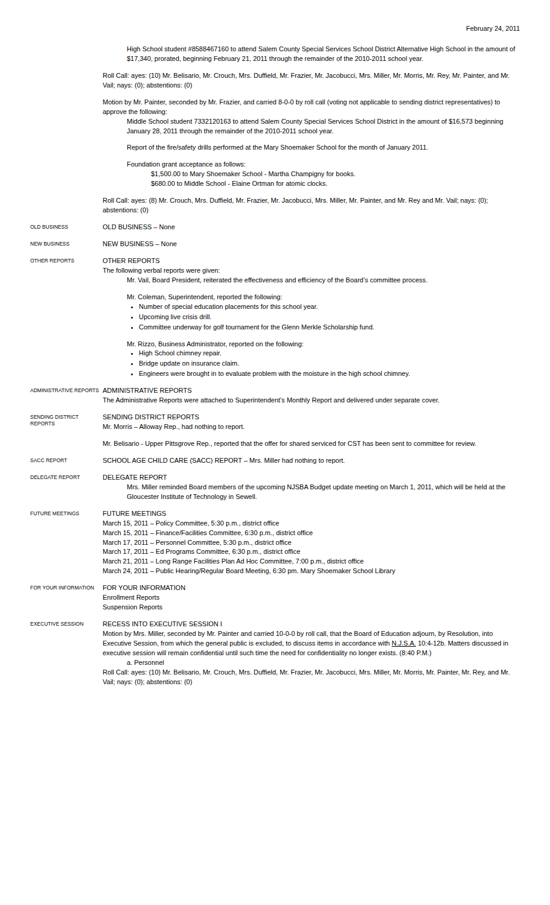February 24, 2011
High School student #8588467160 to attend Salem County Special Services School District Alternative High School in the amount of $17,340, prorated, beginning February 21, 2011 through the remainder of the 2010-2011 school year.
Roll Call: ayes: (10) Mr. Belisario, Mr. Crouch, Mrs. Duffield, Mr. Frazier, Mr. Jacobucci, Mrs. Miller, Mr. Morris, Mr. Rey, Mr. Painter, and Mr. Vail; nays: (0); abstentions: (0)
Motion by Mr. Painter, seconded by Mr. Frazier, and carried 8-0-0 by roll call (voting not applicable to sending district representatives) to approve the following:
Middle School student 7332120163 to attend Salem County Special Services School District in the amount of $16,573 beginning January 28, 2011 through the remainder of the 2010-2011 school year.
Report of the fire/safety drills performed at the Mary Shoemaker School for the month of January 2011.
Foundation grant acceptance as follows:
$1,500.00 to Mary Shoemaker School - Martha Champigny for books.
$680.00 to Middle School - Elaine Ortman for atomic clocks.
Roll Call: ayes: (8) Mr. Crouch, Mrs. Duffield, Mr. Frazier, Mr. Jacobucci, Mrs. Miller, Mr. Painter, and Mr. Rey and Mr. Vail; nays: (0); abstentions: (0)
Old Business
OLD BUSINESS – None
New Business
NEW BUSINESS – None
Other Reports
OTHER REPORTS
The following verbal reports were given:
Mr. Vail, Board President, reiterated the effectiveness and efficiency of the Board’s committee process.
Mr. Coleman, Superintendent, reported the following:
Number of special education placements for this school year.
Upcoming live crisis drill.
Committee underway for golf tournament for the Glenn Merkle Scholarship fund.
Mr. Rizzo, Business Administrator, reported on the following:
High School chimney repair.
Bridge update on insurance claim.
Engineers were brought in to evaluate problem with the moisture in the high school chimney.
Administrative Reports
ADMINISTRATIVE REPORTS
The Administrative Reports were attached to Superintendent’s Monthly Report and delivered under separate cover.
Sending District Reports
SENDING DISTRICT REPORTS
Mr. Morris – Alloway Rep., had nothing to report.
Mr. Belisario - Upper Pittsgrove Rep., reported that the offer for shared serviced for CST has been sent to committee for review.
SACC Report
SCHOOL AGE CHILD CARE (SACC) REPORT – Mrs. Miller had nothing to report.
Delegate Report
DELEGATE REPORT
Mrs. Miller reminded Board members of the upcoming NJSBA Budget update meeting on March 1, 2011, which will be held at the Gloucester Institute of Technology in Sewell.
Future Meetings
FUTURE MEETINGS
March 15, 2011 – Policy Committee, 5:30 p.m., district office
March 15, 2011 – Finance/Facilities Committee, 6:30 p.m., district office
March 17, 2011 – Personnel Committee, 5:30 p.m., district office
March 17, 2011 – Ed Programs Committee, 6:30 p.m., district office
March 21, 2011 – Long Range Facilities Plan Ad Hoc Committee, 7:00 p.m., district office
March 24, 2011 – Public Hearing/Regular Board Meeting, 6:30 pm. Mary Shoemaker School Library
For Your Information
FOR YOUR INFORMATION
Enrollment Reports
Suspension Reports
Executive Session
RECESS INTO EXECUTIVE SESSION I
Motion by Mrs. Miller, seconded by Mr. Painter and carried 10-0-0 by roll call, that the Board of Education adjourn, by Resolution, into Executive Session, from which the general public is excluded, to discuss items in accordance with N.J.S.A. 10:4-12b. Matters discussed in executive session will remain confidential until such time the need for confidentiality no longer exists. (8:40 P.M.)
a. Personnel
Roll Call: ayes: (10) Mr. Belisario, Mr. Crouch, Mrs. Duffield, Mr. Frazier, Mr. Jacobucci, Mrs. Miller, Mr. Morris, Mr. Painter, Mr. Rey, and Mr. Vail; nays: (0); abstentions: (0)